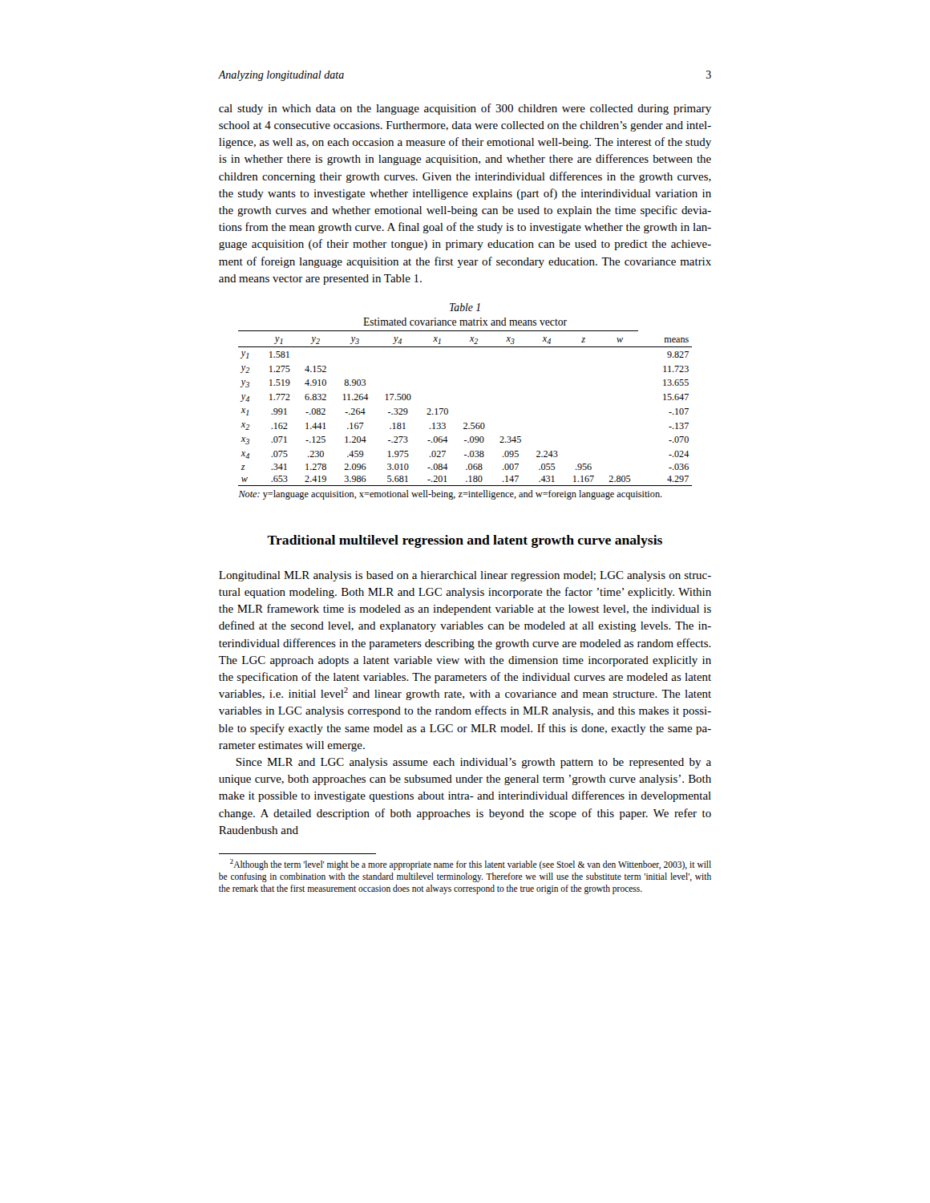Analyzing longitudinal data 3
cal study in which data on the language acquisition of 300 children were collected during primary school at 4 consecutive occasions. Furthermore, data were collected on the children’s gender and intelligence, as well as, on each occasion a measure of their emotional well-being. The interest of the study is in whether there is growth in language acquisition, and whether there are differences between the children concerning their growth curves. Given the interindividual differences in the growth curves, the study wants to investigate whether intelligence explains (part of) the interindividual variation in the growth curves and whether emotional well-being can be used to explain the time specific deviations from the mean growth curve. A final goal of the study is to investigate whether the growth in language acquisition (of their mother tongue) in primary education can be used to predict the achievement of foreign language acquisition at the first year of secondary education. The covariance matrix and means vector are presented in Table 1.
Table 1
Estimated covariance matrix and means vector
| | y 1 | y 2 | y 3 | y 4 | x 1 | x 2 | x 3 | x 4 | z | w | means |
| --- | --- | --- | --- | --- | --- | --- | --- | --- | --- | --- | --- |
| y 1 | 1.581 | | | | | | | | | | 9.827 |
| y 2 | 1.275 | 4.152 | | | | | | | | | 11.723 |
| y 3 | 1.519 | 4.910 | 8.903 | | | | | | | | 13.655 |
| y 4 | 1.772 | 6.832 | 11.264 | 17.500 | | | | | | | 15.647 |
| x 1 | .991 | -.082 | -.264 | -.329 | 2.170 | | | | | | -.107 |
| x 2 | .162 | 1.441 | .167 | .181 | .133 | 2.560 | | | | | -.137 |
| x 3 | .071 | -.125 | 1.204 | -.273 | -.064 | -.090 | 2.345 | | | | -.070 |
| x 4 | .075 | .230 | .459 | 1.975 | .027 | -.038 | .095 | 2.243 | | | -.024 |
| z | .341 | 1.278 | 2.096 | 3.010 | -.084 | .068 | .007 | .055 | .956 | | -.036 |
| w | .653 | 2.419 | 3.986 | 5.681 | -.201 | .180 | .147 | .431 | 1.167 | 2.805 | 4.297 |
Note: y=language acquisition, x=emotional well-being, z=intelligence, and w=foreign language acquisition.
Traditional multilevel regression and latent growth curve analysis
Longitudinal MLR analysis is based on a hierarchical linear regression model; LGC analysis on structural equation modeling. Both MLR and LGC analysis incorporate the factor ’time’ explicitly. Within the MLR framework time is modeled as an independent variable at the lowest level, the individual is defined at the second level, and explanatory variables can be modeled at all existing levels. The interindividual differences in the parameters describing the growth curve are modeled as random effects. The LGC approach adopts a latent variable view with the dimension time incorporated explicitly in the specification of the latent variables. The parameters of the individual curves are modeled as latent variables, i.e. initial level2 and linear growth rate, with a covariance and mean structure. The latent variables in LGC analysis correspond to the random effects in MLR analysis, and this makes it possible to specify exactly the same model as a LGC or MLR model. If this is done, exactly the same parameter estimates will emerge.
Since MLR and LGC analysis assume each individual’s growth pattern to be represented by a unique curve, both approaches can be subsumed under the general term ’growth curve analysis’. Both make it possible to investigate questions about intra- and interindividual differences in developmental change. A detailed description of both approaches is beyond the scope of this paper. We refer to Raudenbush and
2Although the term 'level' might be a more appropriate name for this latent variable (see Stoel & van den Wittenboer, 2003), it will be confusing in combination with the standard multilevel terminology. Therefore we will use the substitute term 'initial level', with the remark that the first measurement occasion does not always correspond to the true origin of the growth process.